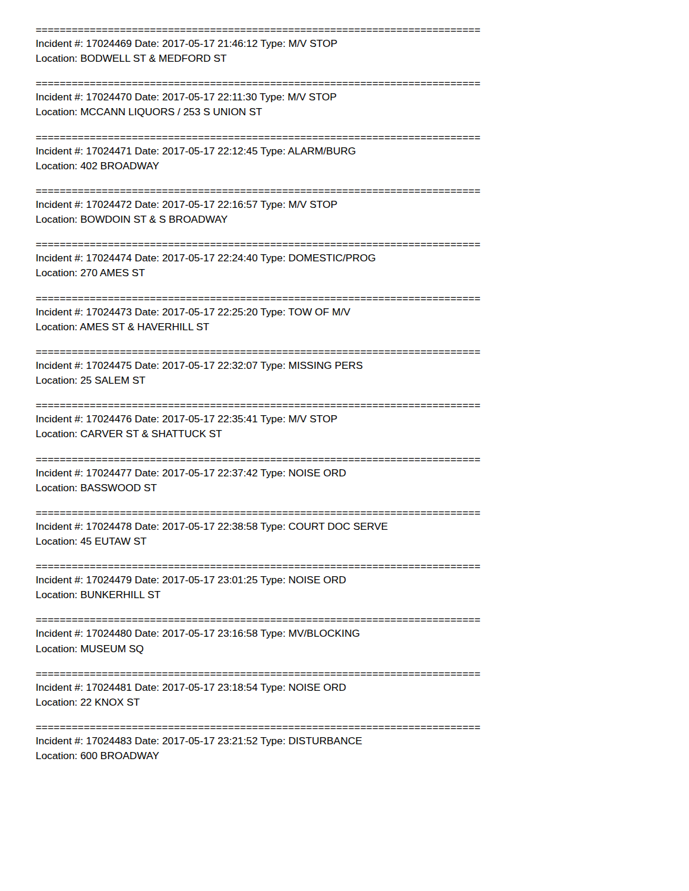==========================================================================
Incident #: 17024469 Date: 2017-05-17 21:46:12 Type: M/V STOP
Location: BODWELL ST & MEDFORD ST
==========================================================================
Incident #: 17024470 Date: 2017-05-17 22:11:30 Type: M/V STOP
Location: MCCANN LIQUORS / 253 S UNION ST
==========================================================================
Incident #: 17024471 Date: 2017-05-17 22:12:45 Type: ALARM/BURG
Location: 402 BROADWAY
==========================================================================
Incident #: 17024472 Date: 2017-05-17 22:16:57 Type: M/V STOP
Location: BOWDOIN ST & S BROADWAY
==========================================================================
Incident #: 17024474 Date: 2017-05-17 22:24:40 Type: DOMESTIC/PROG
Location: 270 AMES ST
==========================================================================
Incident #: 17024473 Date: 2017-05-17 22:25:20 Type: TOW OF M/V
Location: AMES ST & HAVERHILL ST
==========================================================================
Incident #: 17024475 Date: 2017-05-17 22:32:07 Type: MISSING PERS
Location: 25 SALEM ST
==========================================================================
Incident #: 17024476 Date: 2017-05-17 22:35:41 Type: M/V STOP
Location: CARVER ST & SHATTUCK ST
==========================================================================
Incident #: 17024477 Date: 2017-05-17 22:37:42 Type: NOISE ORD
Location: BASSWOOD ST
==========================================================================
Incident #: 17024478 Date: 2017-05-17 22:38:58 Type: COURT DOC SERVE
Location: 45 EUTAW ST
==========================================================================
Incident #: 17024479 Date: 2017-05-17 23:01:25 Type: NOISE ORD
Location: BUNKERHILL ST
==========================================================================
Incident #: 17024480 Date: 2017-05-17 23:16:58 Type: MV/BLOCKING
Location: MUSEUM SQ
==========================================================================
Incident #: 17024481 Date: 2017-05-17 23:18:54 Type: NOISE ORD
Location: 22 KNOX ST
==========================================================================
Incident #: 17024483 Date: 2017-05-17 23:21:52 Type: DISTURBANCE
Location: 600 BROADWAY